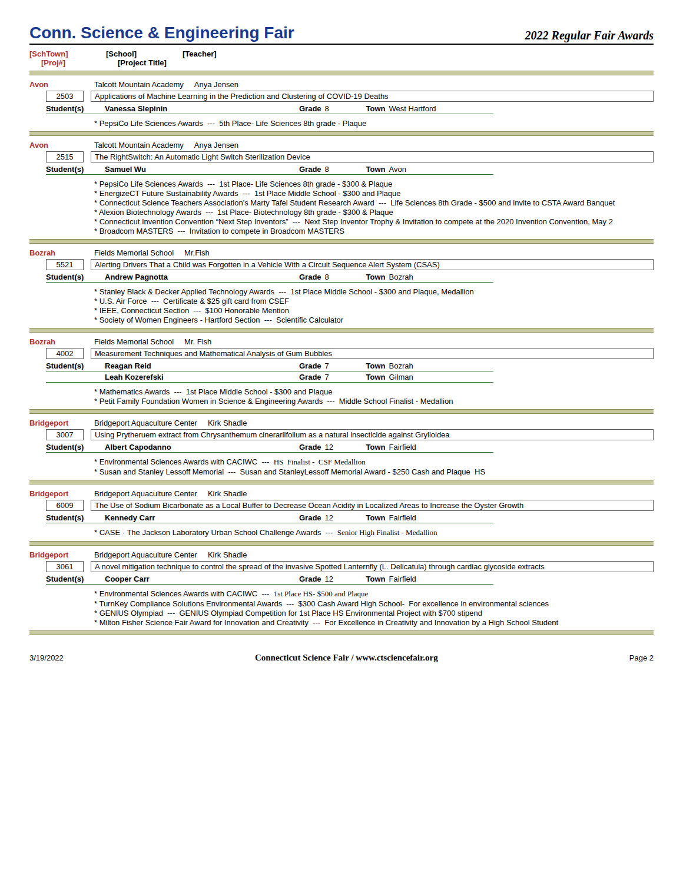Conn. Science & Engineering Fair
2022 Regular Fair Awards
[SchTown] [School] [Teacher]
[Proj#] [Project Title]
Avon Talcott Mountain Academy Anya Jensen
2503
Applications of Machine Learning in the Prediction and Clustering of COVID-19 Deaths
Student(s) Vanessa Slepinin Grade 8 Town West Hartford
* PepsiCo Life Sciences Awards --- 5th Place- Life Sciences 8th grade - Plaque
Avon Talcott Mountain Academy Anya Jensen
2515
The RightSwitch: An Automatic Light Switch Sterilization Device
Student(s) Samuel Wu Grade 8 Town Avon
* PepsiCo Life Sciences Awards --- 1st Place- Life Sciences 8th grade - $300 & Plaque
* EnergizeCT Future Sustainability Awards --- 1st Place Middle School - $300 and Plaque
* Connecticut Science Teachers Association's Marty Tafel Student Research Award --- Life Sciences 8th Grade - $500 and invite to CSTA Award Banquet
* Alexion Biotechnology Awards --- 1st Place- Biotechnology 8th grade - $300 & Plaque
* Connecticut Invention Convention “Next Step Inventors” --- Next Step Inventor Trophy & Invitation to compete at the 2020 Invention Convention, May 2
* Broadcom MASTERS --- Invitation to compete in Broadcom MASTERS
Bozrah Fields Memorial School Mr.Fish
5521
Alerting Drivers That a Child was Forgotten in a Vehicle With a Circuit Sequence Alert System (CSAS)
Student(s) Andrew Pagnotta Grade 8 Town Bozrah
* Stanley Black & Decker Applied Technology Awards --- 1st Place Middle School - $300 and Plaque, Medallion
* U.S. Air Force --- Certificate & $25 gift card from CSEF
* IEEE, Connecticut Section --- $100 Honorable Mention
* Society of Women Engineers - Hartford Section --- Scientific Calculator
Bozrah Fields Memorial School Mr. Fish
4002
Measurement Techniques and Mathematical Analysis of Gum Bubbles
Student(s) Reagan Reid Grade 7 Town Bozrah
Leah Kozerefski Grade 7 Town Gilman
* Mathematics Awards --- 1st Place Middle School - $300 and Plaque
* Petit Family Foundation Women in Science & Engineering Awards --- Middle School Finalist - Medallion
Bridgeport Bridgeport Aquaculture Center Kirk Shadle
3007
Using Prytheruem extract from Chrysanthemum cinerariifolium as a natural insecticide against Grylloidea
Student(s) Albert Capodanno Grade 12 Town Fairfield
* Environmental Sciences Awards with CACIWC --- HS Finalist - CSF Medallion
* Susan and Stanley Lessoff Memorial --- Susan and StanleyLessoff Memorial Award - $250 Cash and Plaque HS
Bridgeport Bridgeport Aquaculture Center Kirk Shadle
6009
The Use of Sodium Bicarbonate as a Local Buffer to Decrease Ocean Acidity in Localized Areas to Increase the Oyster Growth
Student(s) Kennedy Carr Grade 12 Town Fairfield
* CASE · The Jackson Laboratory Urban School Challenge Awards --- Senior High Finalist - Medallion
Bridgeport Bridgeport Aquaculture Center Kirk Shadle
3061
A novel mitigation technique to control the spread of the invasive Spotted Lanternfly (L. Delicatula) through cardiac glycoside extracts
Student(s) Cooper Carr Grade 12 Town Fairfield
* Environmental Sciences Awards with CACIWC --- 1st Place HS- $500 and Plaque
* TurnKey Compliance Solutions Environmental Awards --- $300 Cash Award High School- For excellence in environmental sciences
* GENIUS Olympiad --- GENIUS Olympiad Competition for 1st Place HS Environmental Project with $700 stipend
* Milton Fisher Science Fair Award for Innovation and Creativity --- For Excellence in Creativity and Innovation by a High School Student
3/19/2022
Connecticut Science Fair / www.ctsciencefair.org
Page 2